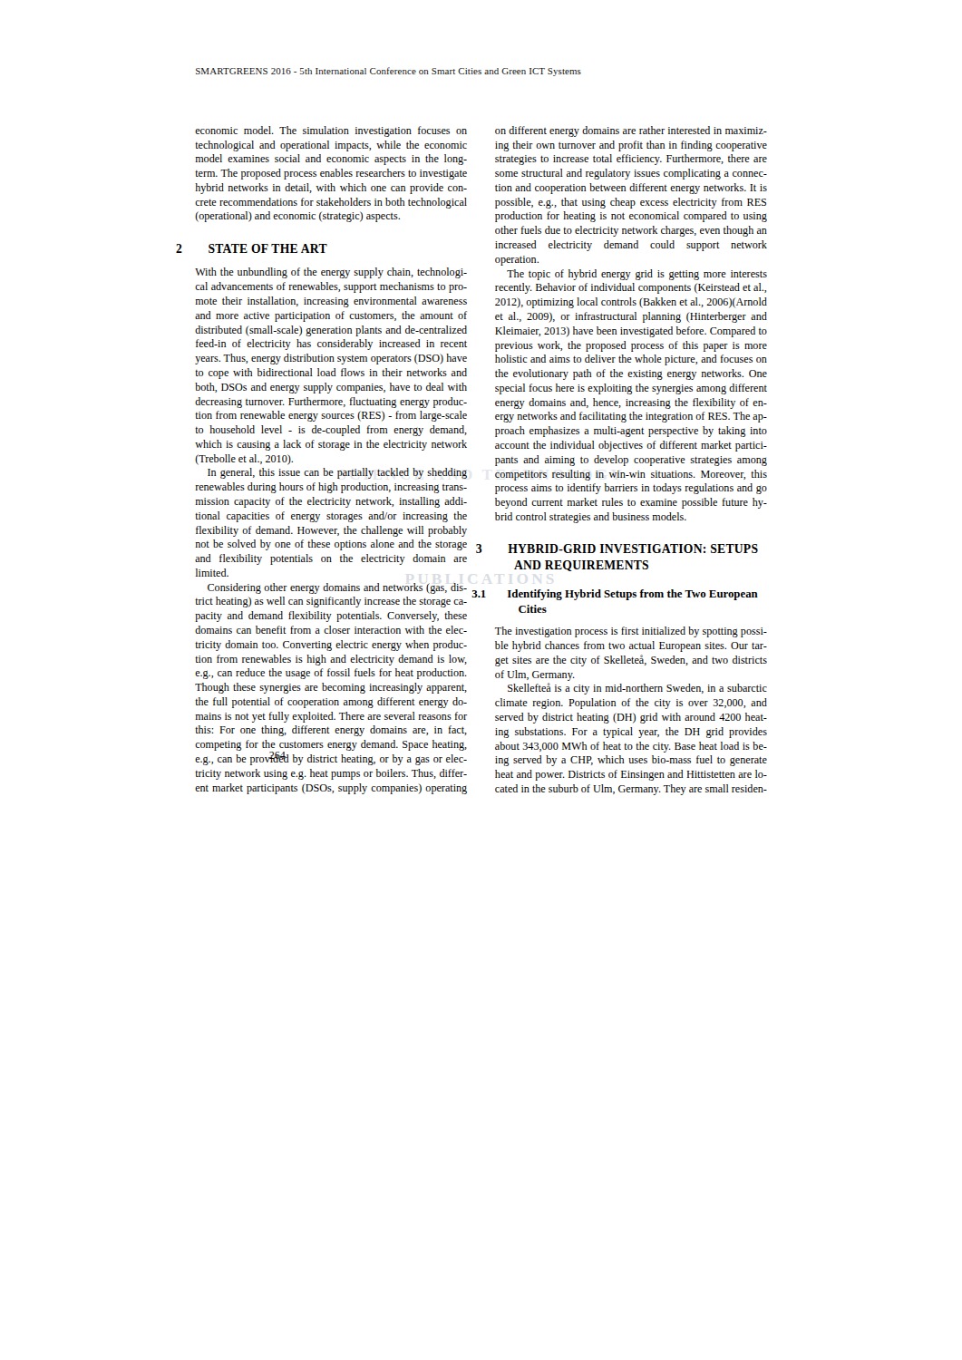SMARTGREENS 2016 - 5th International Conference on Smart Cities and Green ICT Systems
SCIENCE AND TECHNOLOGY
PUBLICATIONS
economic model. The simulation investigation focuses on technological and operational impacts, while the economic model examines social and economic aspects in the long-term. The proposed process enables researchers to investigate hybrid networks in detail, with which one can provide concrete recommendations for stakeholders in both technological (operational) and economic (strategic) aspects.
2 STATE OF THE ART
With the unbundling of the energy supply chain, technological advancements of renewables, support mechanisms to promote their installation, increasing environmental awareness and more active participation of customers, the amount of distributed (small-scale) generation plants and de-centralized feed-in of electricity has considerably increased in recent years. Thus, energy distribution system operators (DSO) have to cope with bidirectional load flows in their networks and both, DSOs and energy supply companies, have to deal with decreasing turnover. Furthermore, fluctuating energy production from renewable energy sources (RES) - from large-scale to household level - is de-coupled from energy demand, which is causing a lack of storage in the electricity network (Trebolle et al., 2010).
In general, this issue can be partially tackled by shedding renewables during hours of high production, increasing transmission capacity of the electricity network, installing additional capacities of energy storages and/or increasing the flexibility of demand. However, the challenge will probably not be solved by one of these options alone and the storage and flexibility potentials on the electricity domain are limited.
Considering other energy domains and networks (gas, district heating) as well can significantly increase the storage capacity and demand flexibility potentials. Conversely, these domains can benefit from a closer interaction with the electricity domain too. Converting electric energy when production from renewables is high and electricity demand is low, e.g., can reduce the usage of fossil fuels for heat production. Though these synergies are becoming increasingly apparent, the full potential of cooperation among different energy domains is not yet fully exploited. There are several reasons for this: For one thing, different energy domains are, in fact, competing for the customers energy demand. Space heating, e.g., can be provided by district heating, or by a gas or electricity network using e.g. heat pumps or boilers. Thus, different market participants (DSOs, supply companies) operating on different energy domains are rather interested in maximizing their own turnover and profit than in finding cooperative strategies to increase total efficiency. Furthermore, there are some structural and regulatory issues complicating a connection and cooperation between different energy networks. It is possible, e.g., that using cheap excess electricity from RES production for heating is not economical compared to using other fuels due to electricity network charges, even though an increased electricity demand could support network operation.
The topic of hybrid energy grid is getting more interests recently. Behavior of individual components (Keirstead et al., 2012), optimizing local controls (Bakken et al., 2006)(Arnold et al., 2009), or infrastructural planning (Hinterberger and Kleimaier, 2013) have been investigated before. Compared to previous work, the proposed process of this paper is more holistic and aims to deliver the whole picture, and focuses on the evolutionary path of the existing energy networks. One special focus here is exploiting the synergies among different energy domains and, hence, increasing the flexibility of energy networks and facilitating the integration of RES. The approach emphasizes a multi-agent perspective by taking into account the individual objectives of different market participants and aiming to develop cooperative strategies among competitors resulting in win-win situations. Moreover, this process aims to identify barriers in todays regulations and go beyond current market rules to examine possible future hybrid control strategies and business models.
3 HYBRID-GRID INVESTIGATION: SETUPS AND REQUIREMENTS
3.1 Identifying Hybrid Setups from the Two European Cities
The investigation process is first initialized by spotting possible hybrid chances from two actual European sites. Our target sites are the city of Skelleteå, Sweden, and two districts of Ulm, Germany.
Skellefteå is a city in mid-northern Sweden, in a subarctic climate region. Population of the city is over 32,000, and served by district heating (DH) grid with around 4200 heating substations. For a typical year, the DH grid provides about 343,000 MWh of heat to the city. Base heat load is being served by a CHP, which uses bio-mass fuel to generate heat and power. Districts of Einsingen and Hittistetten are located in the suburb of Ulm, Germany. They are small residen-
264